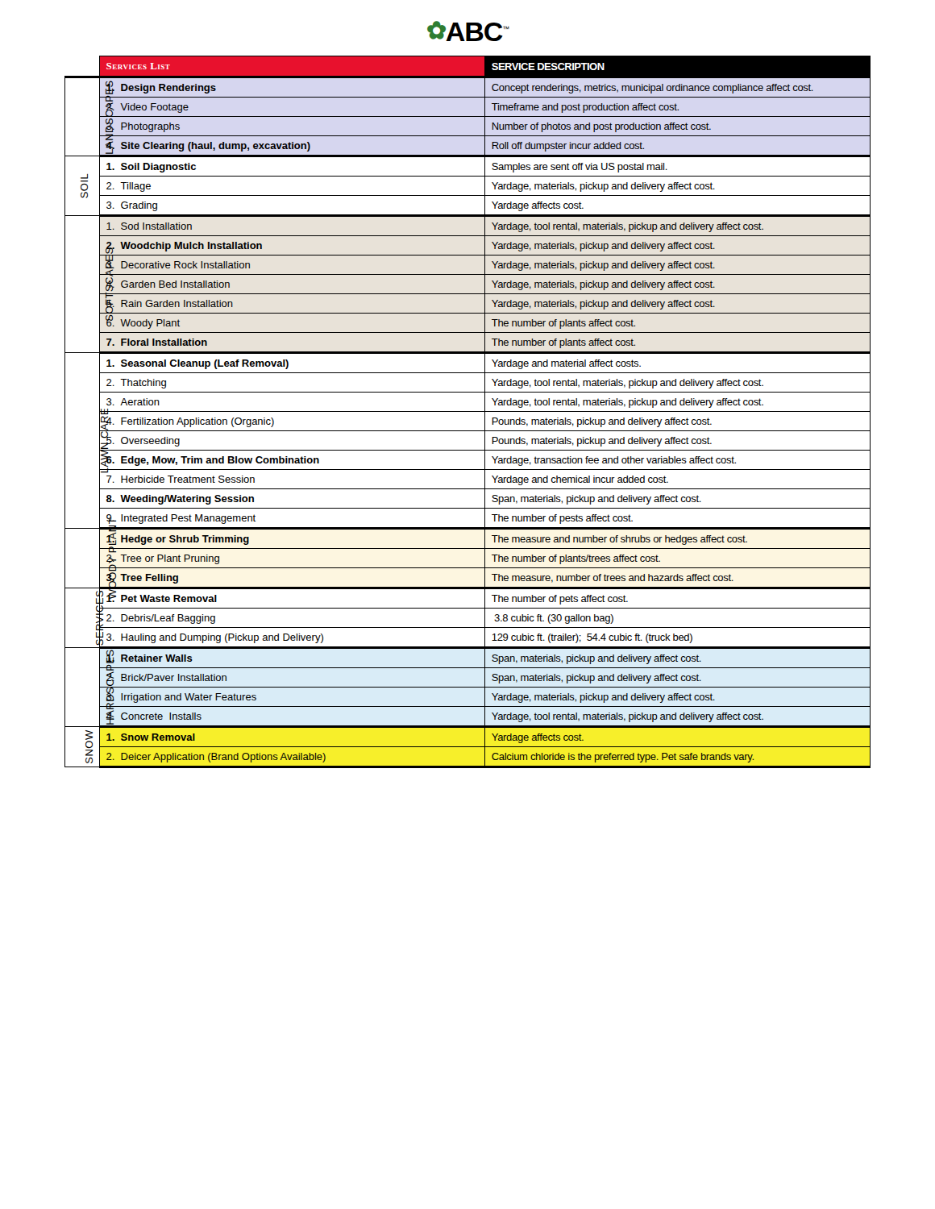✿ABC™
| | Services List | SERVICE DESCRIPTION |
| LANDSCAPES | 1. Design Renderings | Concept renderings, metrics, municipal ordinance compliance affect cost. |
| 2. Video Footage | Timeframe and post production affect cost. |
| 3. Photographs | Number of photos and post production affect cost. |
| 4. Site Clearing (haul, dump, excavation) | Roll off dumpster incur added cost. |
| SOIL | 1. Soil Diagnostic | Samples are sent off via US postal mail. |
| 2. Tillage | Yardage, materials, pickup and delivery affect cost. |
| 3. Grading | Yardage affects cost. |
| SOFTSCAPES | 1. Sod Installation | Yardage, tool rental, materials, pickup and delivery affect cost. |
| 2. Woodchip Mulch Installation | Yardage, materials, pickup and delivery affect cost. |
| 3. Decorative Rock Installation | Yardage, materials, pickup and delivery affect cost. |
| 4. Garden Bed Installation | Yardage, materials, pickup and delivery affect cost. |
| 5. Rain Garden Installation | Yardage, materials, pickup and delivery affect cost. |
| 6. Woody Plant | The number of plants affect cost. |
| 7. Floral Installation | The number of plants affect cost. |
| LAWN CARE | 1. Seasonal Cleanup (Leaf Removal) | Yardage and material affect costs. |
| 2. Thatching | Yardage, tool rental, materials, pickup and delivery affect cost. |
| 3. Aeration | Yardage, tool rental, materials, pickup and delivery affect cost. |
| 4. Fertilization Application (Organic) | Pounds, materials, pickup and delivery affect cost. |
| 5. Overseeding | Pounds, materials, pickup and delivery affect cost. |
| 6. Edge, Mow, Trim and Blow Combination | Yardage, transaction fee and other variables affect cost. |
| 7. Herbicide Treatment Session | Yardage and chemical incur added cost. |
| 8. Weeding/Watering Session | Span, materials, pickup and delivery affect cost. |
| 9. Integrated Pest Management | The number of pests affect cost. |
| WOODY PLANT | 1. Hedge or Shrub Trimming | The measure and number of shrubs or hedges affect cost. |
| 2. Tree or Plant Pruning | The number of plants/trees affect cost. |
| 3. Tree Felling | The measure, number of trees and hazards affect cost. |
| SERVICES | 1. Pet Waste Removal | The number of pets affect cost. |
| 2. Debris/Leaf Bagging | 3.8 cubic ft. (30 gallon bag) |
| 3. Hauling and Dumping (Pickup and Delivery) | 129 cubic ft. (trailer); 54.4 cubic ft. (truck bed) |
| HARDSCAPES | 1. Retainer Walls | Span, materials, pickup and delivery affect cost. |
| 2. Brick/Paver Installation | Span, materials, pickup and delivery affect cost. |
| 3. Irrigation and Water Features | Yardage, materials, pickup and delivery affect cost. |
| 4. Concrete Installs | Yardage, tool rental, materials, pickup and delivery affect cost. |
| SNOW | 1. Snow Removal | Yardage affects cost. |
| 2. Deicer Application (Brand Options Available) | Calcium chloride is the preferred type. Pet safe brands vary. |